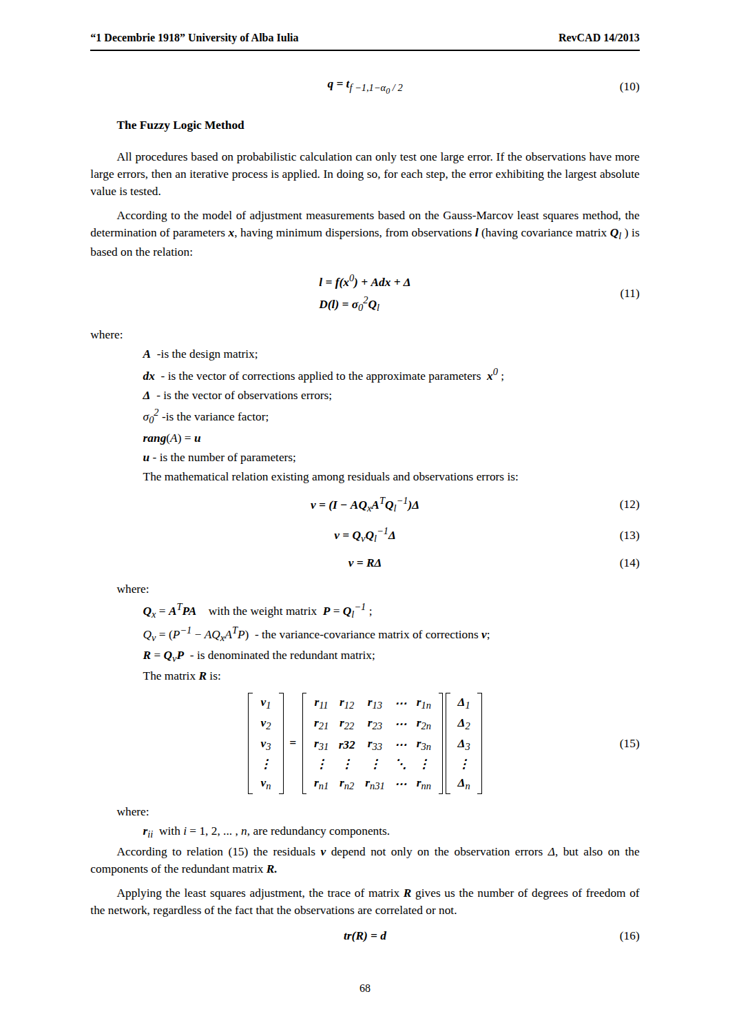“1 Decembrie 1918” University of Alba Iulia RevCAD 14/2013
q = tf −1,1−α0 / 2 (10)
The Fuzzy Logic Method
All procedures based on probabilistic calculation can only test one large error. If the observations have more large errors, then an iterative process is applied. In doing so, for each step, the error exhibiting the largest absolute value is tested.
According to the model of adjustment measurements based on the Gauss-Marcov least squares method, the determination of parameters x, having minimum dispersions, from observations l (having covariance matrix Ql ) is based on the relation:
l = f(x0) + Adx + Δ
D(l) = σ02Ql
(11)
where:
A -is the design matrix;
dx - is the vector of corrections applied to the approximate parameters x0 ;
Δ - is the vector of observations errors;
σ02 -is the variance factor;
rang(A) = u
u - is the number of parameters;
The mathematical relation existing among residuals and observations errors is:
v = (I − AQxATQl−1)Δ (12)
v = QvQl−1Δ (13)
v = RΔ (14)
where:
Qx = ATPA with the weight matrix P = Ql−1 ;
Qv = (P−1 − AQxATP) - the variance-covariance matrix of corrections v;
R = QvP - is denominated the redundant matrix;
The matrix R is:
| v 1 |
| v 2 |
| v 3 |
| ⋮ |
| v n |
=
| r 11 | r 12 | r 13 | ⋯ | r 1n |
| r 21 | r 22 | r 23 | ⋯ | r 2n |
| r 31 | r32 | r 33 | ⋯ | r 3n |
| ⋮ | ⋮ | ⋮ | ⋱ | ⋮ |
| r n1 | r n2 | r n31 | ⋯ | r nn |
| Δ 1 |
| Δ 2 |
| Δ 3 |
| ⋮ |
| Δ n |
(15)
where:
rii with i = 1, 2, ... , n, are redundancy components.
According to relation (15) the residuals v depend not only on the observation errors Δ, but also on the components of the redundant matrix R.
Applying the least squares adjustment, the trace of matrix R gives us the number of degrees of freedom of the network, regardless of the fact that the observations are correlated or not.
tr(R) = d (16)
68